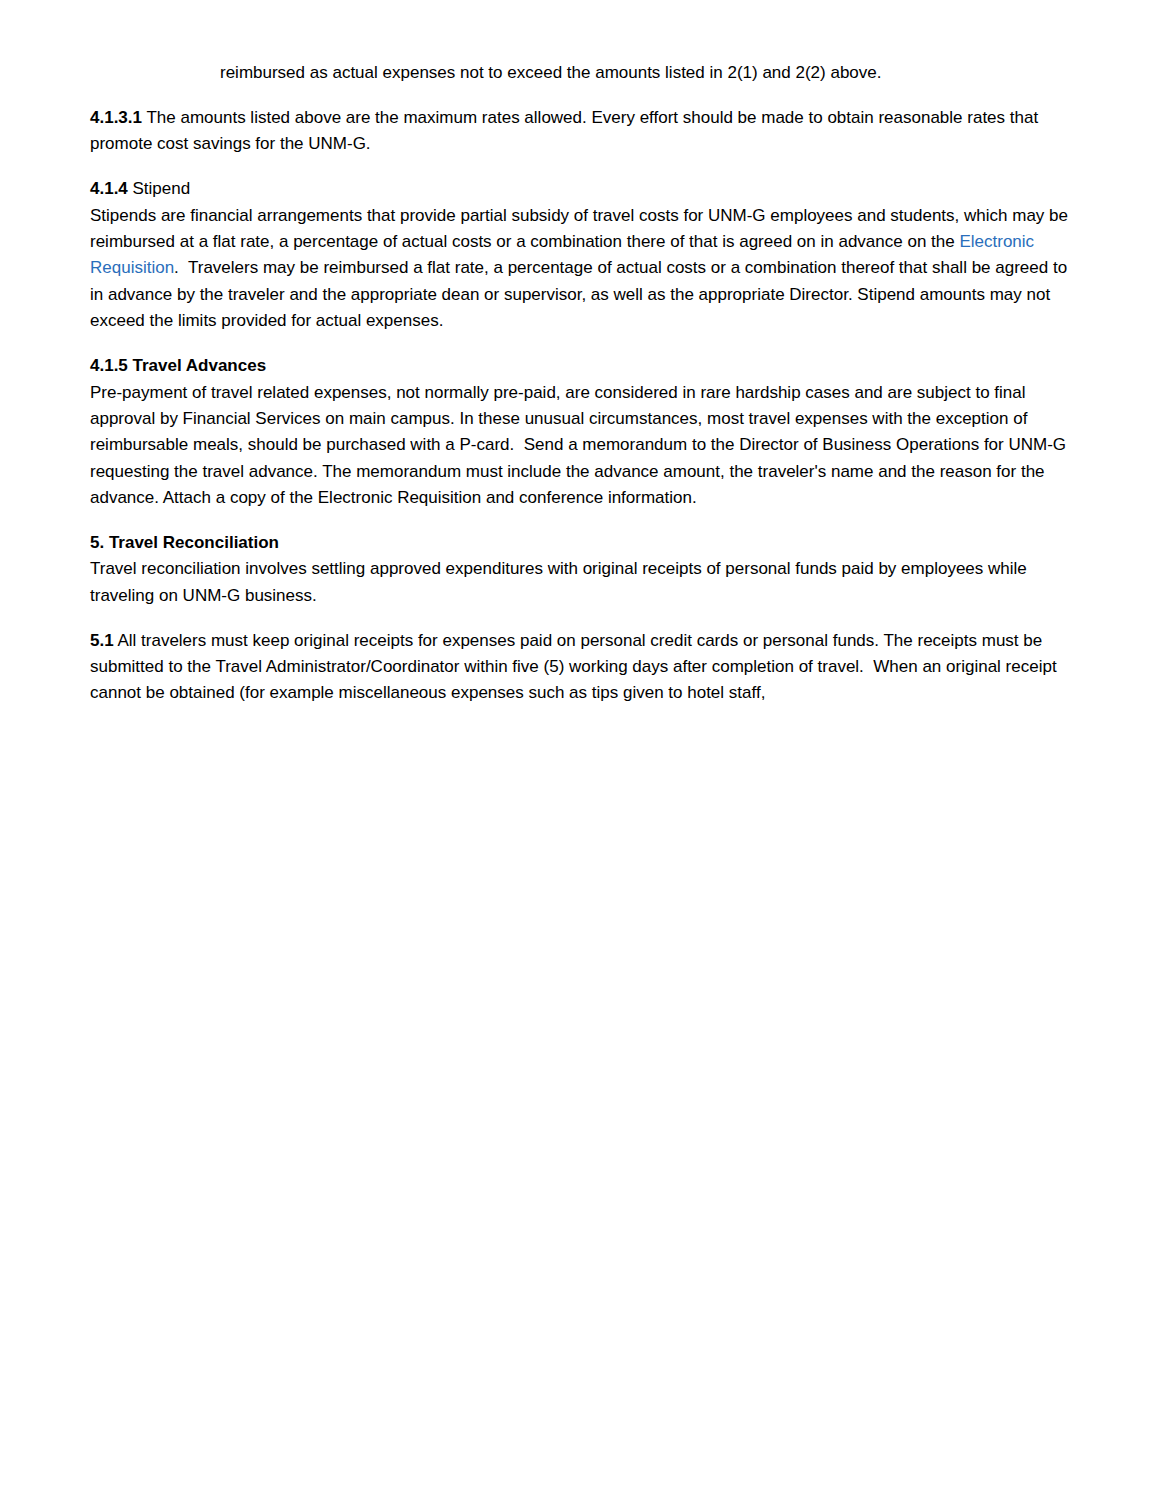reimbursed as actual expenses not to exceed the amounts listed in 2(1) and 2(2) above.
4.1.3.1 The amounts listed above are the maximum rates allowed. Every effort should be made to obtain reasonable rates that promote cost savings for the UNM-G.
4.1.4 Stipend
Stipends are financial arrangements that provide partial subsidy of travel costs for UNM-G employees and students, which may be reimbursed at a flat rate, a percentage of actual costs or a combination there of that is agreed on in advance on the Electronic Requisition. Travelers may be reimbursed a flat rate, a percentage of actual costs or a combination thereof that shall be agreed to in advance by the traveler and the appropriate dean or supervisor, as well as the appropriate Director. Stipend amounts may not exceed the limits provided for actual expenses.
4.1.5 Travel Advances
Pre-payment of travel related expenses, not normally pre-paid, are considered in rare hardship cases and are subject to final approval by Financial Services on main campus. In these unusual circumstances, most travel expenses with the exception of reimbursable meals, should be purchased with a P-card. Send a memorandum to the Director of Business Operations for UNM-G requesting the travel advance. The memorandum must include the advance amount, the traveler's name and the reason for the advance. Attach a copy of the Electronic Requisition and conference information.
5. Travel Reconciliation
Travel reconciliation involves settling approved expenditures with original receipts of personal funds paid by employees while traveling on UNM-G business.
5.1 All travelers must keep original receipts for expenses paid on personal credit cards or personal funds. The receipts must be submitted to the Travel Administrator/Coordinator within five (5) working days after completion of travel. When an original receipt cannot be obtained (for example miscellaneous expenses such as tips given to hotel staff,